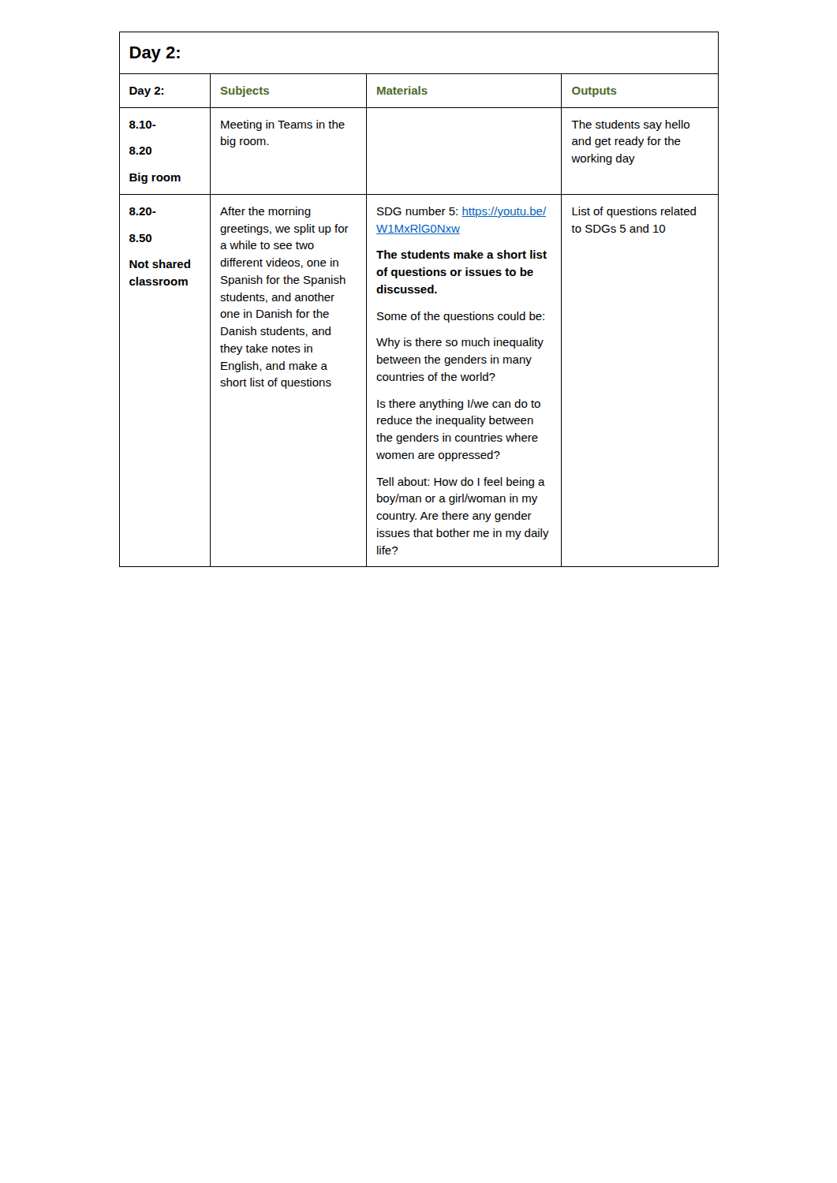| Day 2: |
| Day 2: | Subjects | Materials | Outputs |
| 8.10- 8.20 Big room | Meeting in Teams in the big room. | | The students say hello and get ready for the working day |
| 8.20- 8.50 Not shared classroom | After the morning greetings, we split up for a while to see two different videos, one in Spanish for the Spanish students, and another one in Danish for the Danish students, and they take notes in English, and make a short list of questions | SDG number 5: https://youtu.be/W1MxRlG0Nxw The students make a short list of questions or issues to be discussed. Some of the questions could be: Why is there so much inequality between the genders in many countries of the world? Is there anything I/we can do to reduce the inequality between the genders in countries where women are oppressed? Tell about: How do I feel being a boy/man or a girl/woman in my country. Are there any gender issues that bother me in my daily life? | List of questions related to SDGs 5 and 10 |